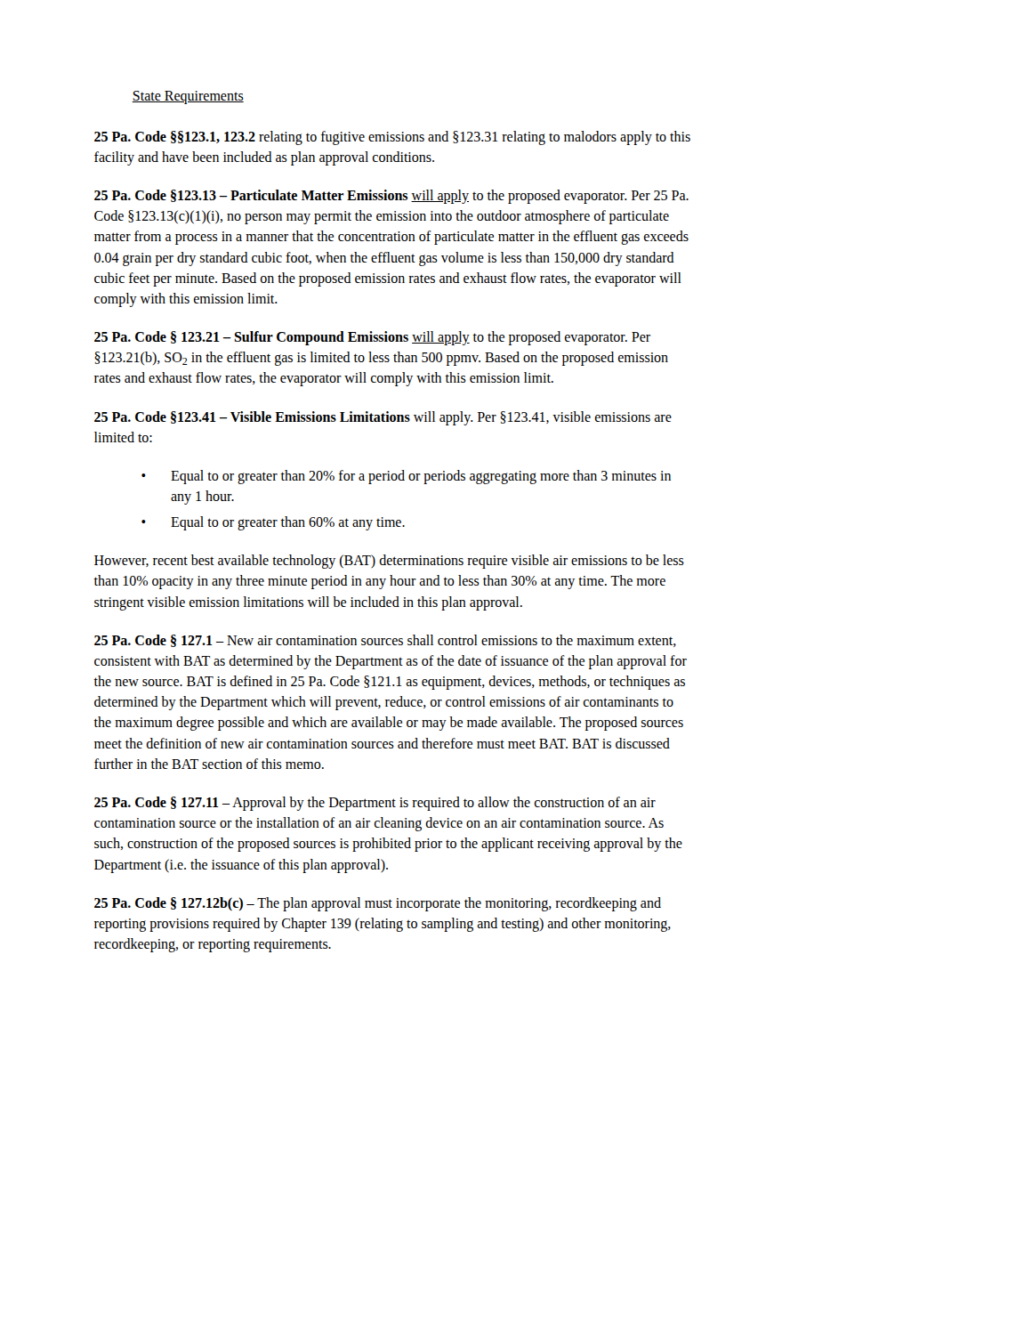State Requirements
25 Pa. Code §§123.1, 123.2 relating to fugitive emissions and §123.31 relating to malodors apply to this facility and have been included as plan approval conditions.
25 Pa. Code §123.13 – Particulate Matter Emissions will apply to the proposed evaporator. Per 25 Pa. Code §123.13(c)(1)(i), no person may permit the emission into the outdoor atmosphere of particulate matter from a process in a manner that the concentration of particulate matter in the effluent gas exceeds 0.04 grain per dry standard cubic foot, when the effluent gas volume is less than 150,000 dry standard cubic feet per minute. Based on the proposed emission rates and exhaust flow rates, the evaporator will comply with this emission limit.
25 Pa. Code § 123.21 – Sulfur Compound Emissions will apply to the proposed evaporator. Per §123.21(b), SO2 in the effluent gas is limited to less than 500 ppmv. Based on the proposed emission rates and exhaust flow rates, the evaporator will comply with this emission limit.
25 Pa. Code §123.41 – Visible Emissions Limitations will apply. Per §123.41, visible emissions are limited to:
Equal to or greater than 20% for a period or periods aggregating more than 3 minutes in any 1 hour.
Equal to or greater than 60% at any time.
However, recent best available technology (BAT) determinations require visible air emissions to be less than 10% opacity in any three minute period in any hour and to less than 30% at any time. The more stringent visible emission limitations will be included in this plan approval.
25 Pa. Code § 127.1 – New air contamination sources shall control emissions to the maximum extent, consistent with BAT as determined by the Department as of the date of issuance of the plan approval for the new source. BAT is defined in 25 Pa. Code §121.1 as equipment, devices, methods, or techniques as determined by the Department which will prevent, reduce, or control emissions of air contaminants to the maximum degree possible and which are available or may be made available. The proposed sources meet the definition of new air contamination sources and therefore must meet BAT. BAT is discussed further in the BAT section of this memo.
25 Pa. Code § 127.11 – Approval by the Department is required to allow the construction of an air contamination source or the installation of an air cleaning device on an air contamination source. As such, construction of the proposed sources is prohibited prior to the applicant receiving approval by the Department (i.e. the issuance of this plan approval).
25 Pa. Code § 127.12b(c) – The plan approval must incorporate the monitoring, recordkeeping and reporting provisions required by Chapter 139 (relating to sampling and testing) and other monitoring, recordkeeping, or reporting requirements.